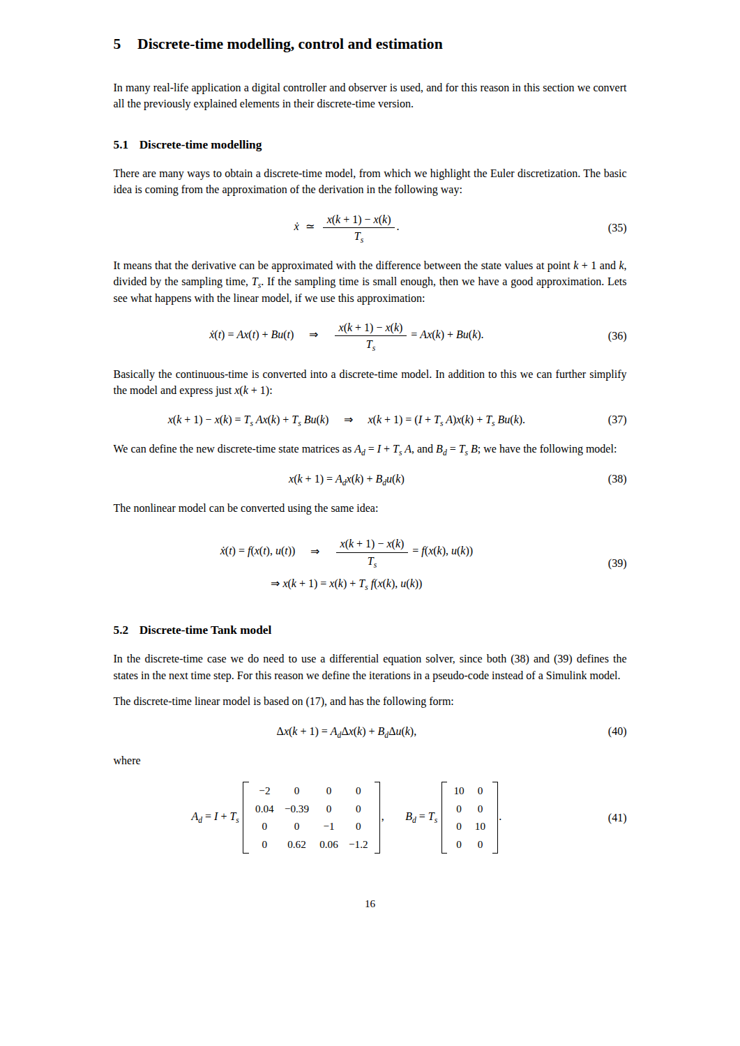5 Discrete-time modelling, control and estimation
In many real-life application a digital controller and observer is used, and for this reason in this section we convert all the previously explained elements in their discrete-time version.
5.1 Discrete-time modelling
There are many ways to obtain a discrete-time model, from which we highlight the Euler discretization. The basic idea is coming from the approximation of the derivation in the following way:
ẋ ≃ x(k + 1) − x(k) Ts.
(35)
It means that the derivative can be approximated with the difference between the state values at point k + 1 and k, divided by the sampling time, Ts. If the sampling time is small enough, then we have a good approximation. Lets see what happens with the linear model, if we use this approximation:
ẋ(t) = Ax(t) + Bu(t) ⇒ x(k + 1) − x(k) Ts = Ax(k) + Bu(k).
(36)
Basically the continuous-time is converted into a discrete-time model. In addition to this we can further simplify the model and express just x(k + 1):
x(k + 1) − x(k) = Ts Ax(k) + Ts Bu(k) ⇒ x(k + 1) = (I + Ts A)x(k) + Ts Bu(k).
(37)
We can define the new discrete-time state matrices as Ad = I + Ts A, and Bd = Ts B; we have the following model:
x(k + 1) = Adx(k) + Bdu(k)
(38)
The nonlinear model can be converted using the same idea:
ẋ(t) = f(x(t), u(t)) ⇒ x(k + 1) − x(k) Ts = f(x(k), u(k))
⇒ x(k + 1) = x(k) + Ts f(x(k), u(k))
(39)
5.2 Discrete-time Tank model
In the discrete-time case we do need to use a differential equation solver, since both (38) and (39) defines the states in the next time step. For this reason we define the iterations in a pseudo-code instead of a Simulink model.
The discrete-time linear model is based on (17), and has the following form:
Δx(k + 1) = Ad Δx(k) + Bd Δu(k),
(40)
where
Ad = I + Ts
| −2 | 0 | 0 | 0 |
| 0.04 | −0.39 | 0 | 0 |
| 0 | 0 | −1 | 0 |
| 0 | 0.62 | 0.06 | −1.2 |
, Bd = Ts
| 10 | 0 |
| 0 | 0 |
| 0 | 10 |
| 0 | 0 |
.
(41)
16